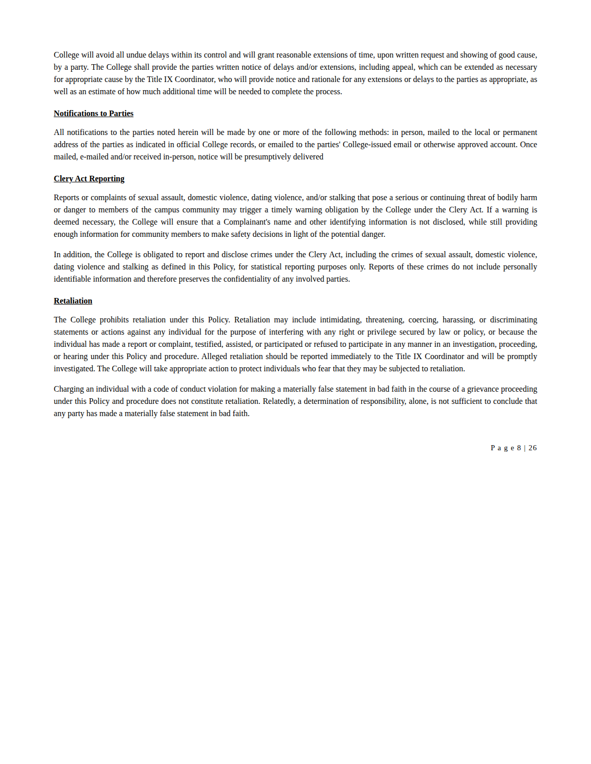College will avoid all undue delays within its control and will grant reasonable extensions of time, upon written request and showing of good cause, by a party. The College shall provide the parties written notice of delays and/or extensions, including appeal, which can be extended as necessary for appropriate cause by the Title IX Coordinator, who will provide notice and rationale for any extensions or delays to the parties as appropriate, as well as an estimate of how much additional time will be needed to complete the process.
Notifications to Parties
All notifications to the parties noted herein will be made by one or more of the following methods: in person, mailed to the local or permanent address of the parties as indicated in official College records, or emailed to the parties' College-issued email or otherwise approved account. Once mailed, e-mailed and/or received in-person, notice will be presumptively delivered
Clery Act Reporting
Reports or complaints of sexual assault, domestic violence, dating violence, and/or stalking that pose a serious or continuing threat of bodily harm or danger to members of the campus community may trigger a timely warning obligation by the College under the Clery Act. If a warning is deemed necessary, the College will ensure that a Complainant's name and other identifying information is not disclosed, while still providing enough information for community members to make safety decisions in light of the potential danger.
In addition, the College is obligated to report and disclose crimes under the Clery Act, including the crimes of sexual assault, domestic violence, dating violence and stalking as defined in this Policy, for statistical reporting purposes only. Reports of these crimes do not include personally identifiable information and therefore preserves the confidentiality of any involved parties.
Retaliation
The College prohibits retaliation under this Policy. Retaliation may include intimidating, threatening, coercing, harassing, or discriminating statements or actions against any individual for the purpose of interfering with any right or privilege secured by law or policy, or because the individual has made a report or complaint, testified, assisted, or participated or refused to participate in any manner in an investigation, proceeding, or hearing under this Policy and procedure. Alleged retaliation should be reported immediately to the Title IX Coordinator and will be promptly investigated. The College will take appropriate action to protect individuals who fear that they may be subjected to retaliation.
Charging an individual with a code of conduct violation for making a materially false statement in bad faith in the course of a grievance proceeding under this Policy and procedure does not constitute retaliation. Relatedly, a determination of responsibility, alone, is not sufficient to conclude that any party has made a materially false statement in bad faith.
P a g e 8 | 26